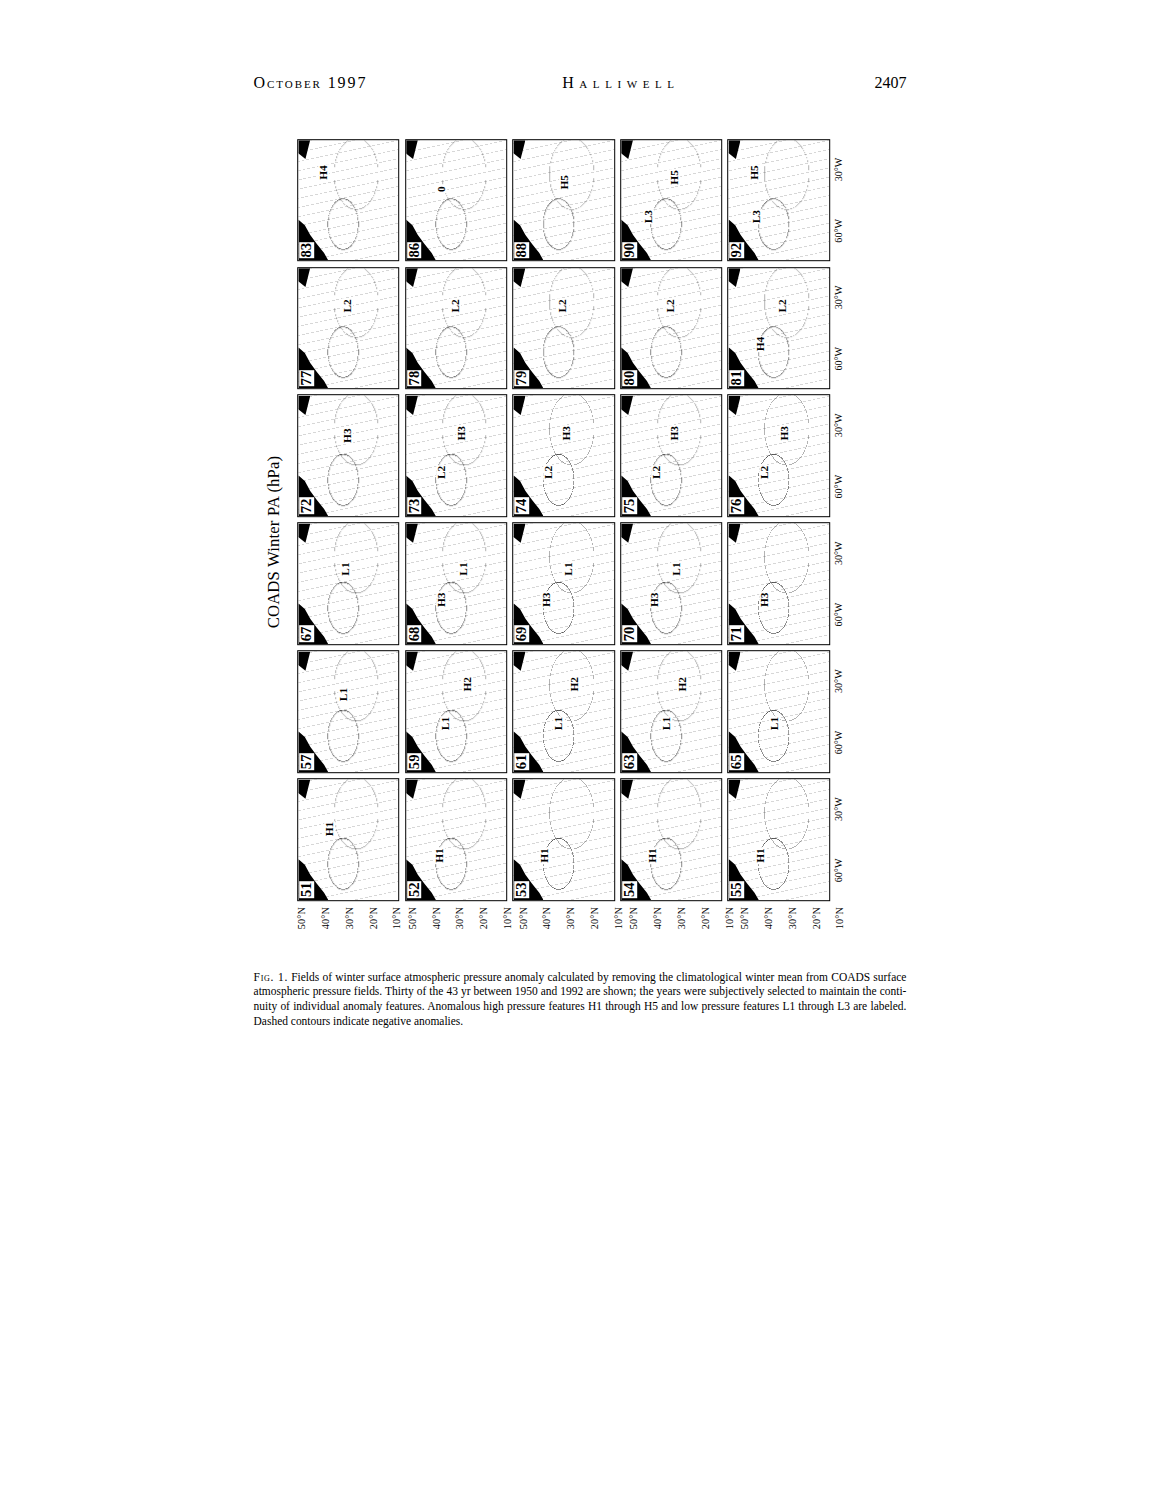October 1997
Halliwell
2407
COADS Winter PA (hPa)
50°N 40°N 30°N 20°N 10°N
50°N 40°N 30°N 20°N 10°N
50°N 40°N 30°N 20°N 10°N
50°N 40°N 30°N 20°N 10°N
50°N 40°N 30°N 20°N 10°N
51 H1
57 L1
67 L1
72 H3
77 L2
83 H4
52 H1
59 L1 H2
68 H3 L1
73 L2 H3
78 L2
860
53 H1
61 L1 H2
69 H3 L1
74 L2 H3
79 L2
88 H5
54 H1
63 L1 H2
70 H3 L1
75 L2 H3
80 L2
90 L3 H5
55 H1
65 L1
71 H3
76 L2 H3
81 H4 L2
92 L3 H5
60°W 30°W
60°W 30°W
60°W 30°W
60°W 30°W
60°W 30°W
60°W 30°W
Fig. 1. Fields of winter surface atmospheric pressure anomaly calculated by removing the climatological winter mean from COADS surface atmospheric pressure fields. Thirty of the 43 yr between 1950 and 1992 are shown; the years were subjectively selected to maintain the continuity of individual anomaly features. Anomalous high pressure features H1 through H5 and low pressure features L1 through L3 are labeled. Dashed contours indicate negative anomalies.
Page 2407 of the October 1997 issue; article by Halliwell.